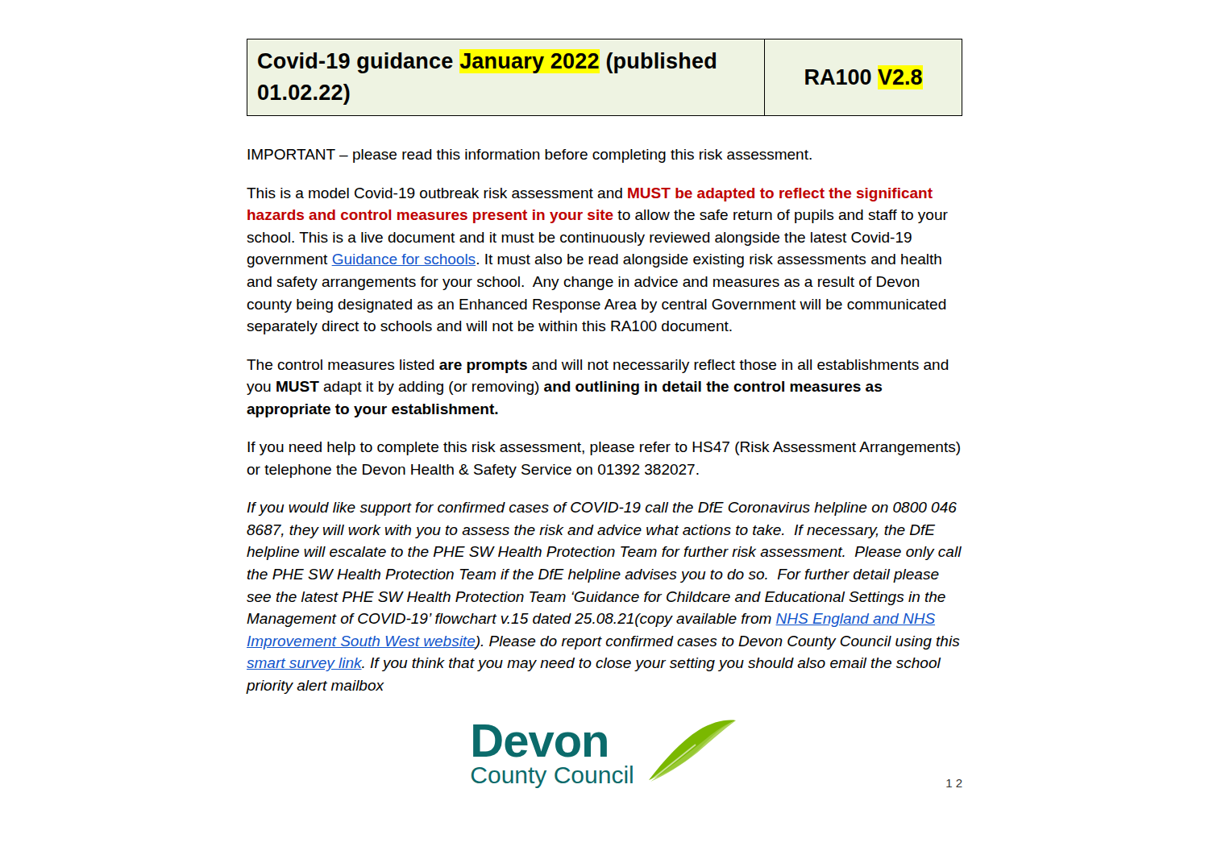| Covid-19 guidance January 2022 (published 01.02.22) | RA100 V2.8 |
IMPORTANT – please read this information before completing this risk assessment.
This is a model Covid-19 outbreak risk assessment and MUST be adapted to reflect the significant hazards and control measures present in your site to allow the safe return of pupils and staff to your school. This is a live document and it must be continuously reviewed alongside the latest Covid-19 government Guidance for schools. It must also be read alongside existing risk assessments and health and safety arrangements for your school. Any change in advice and measures as a result of Devon county being designated as an Enhanced Response Area by central Government will be communicated separately direct to schools and will not be within this RA100 document.
The control measures listed are prompts and will not necessarily reflect those in all establishments and you MUST adapt it by adding (or removing) and outlining in detail the control measures as appropriate to your establishment.
If you need help to complete this risk assessment, please refer to HS47 (Risk Assessment Arrangements) or telephone the Devon Health & Safety Service on 01392 382027.
If you would like support for confirmed cases of COVID-19 call the DfE Coronavirus helpline on 0800 046 8687, they will work with you to assess the risk and advice what actions to take. If necessary, the DfE helpline will escalate to the PHE SW Health Protection Team for further risk assessment. Please only call the PHE SW Health Protection Team if the DfE helpline advises you to do so. For further detail please see the latest PHE SW Health Protection Team ‘Guidance for Childcare and Educational Settings in the Management of COVID-19’ flowchart v.15 dated 25.08.21(copy available from NHS England and NHS Improvement South West website). Please do report confirmed cases to Devon County Council using this smart survey link. If you think that you may need to close your setting you should also email the school priority alert mailbox
Devon County Council
1 2